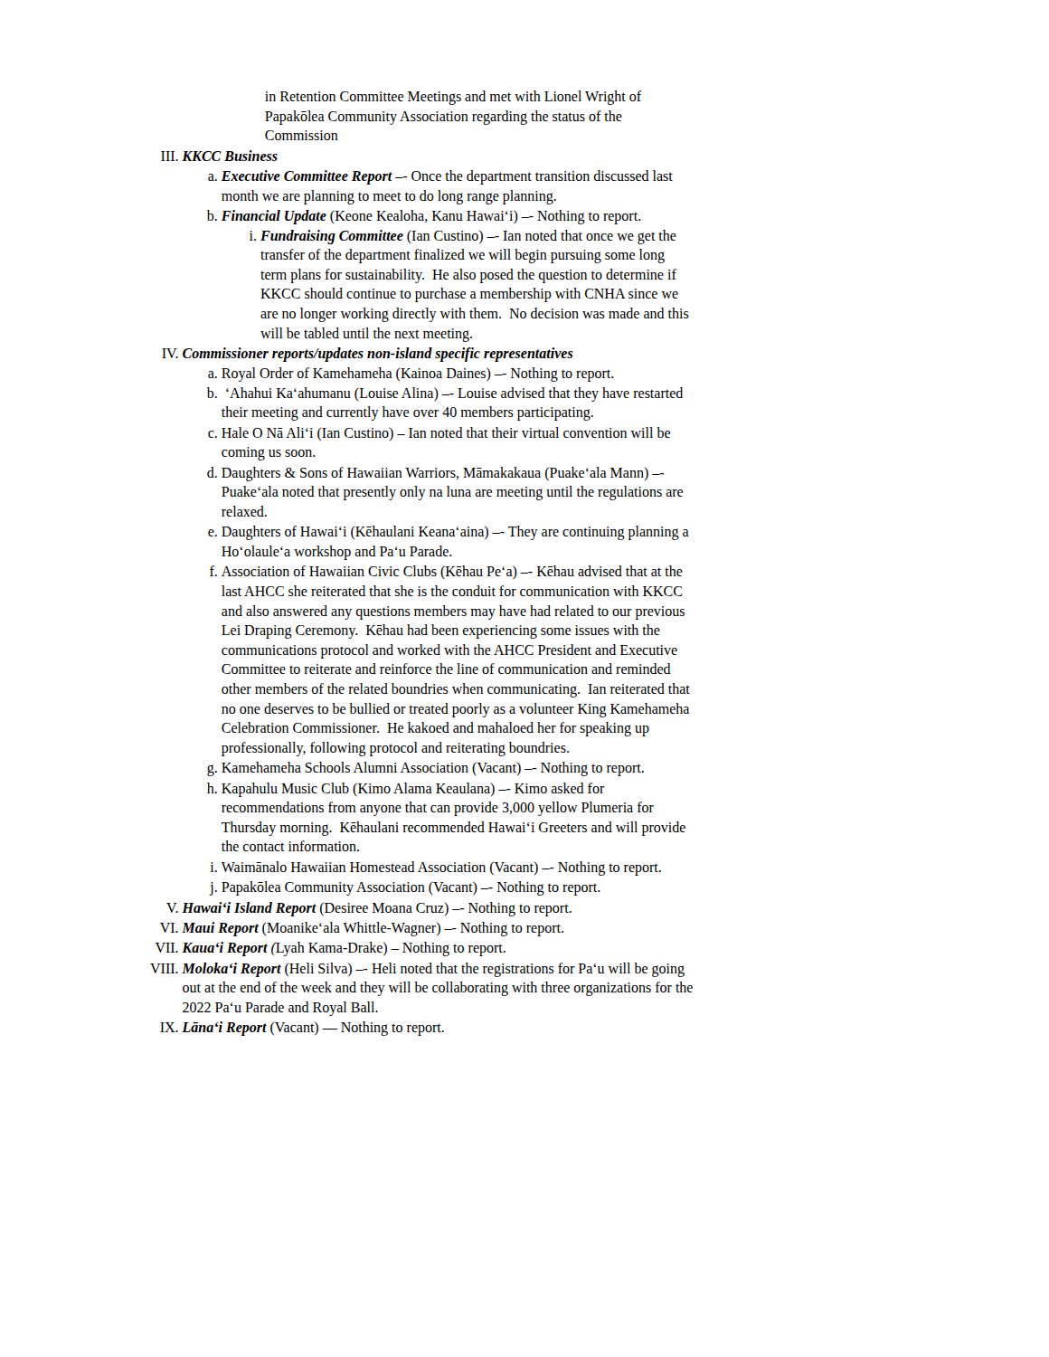in Retention Committee Meetings and met with Lionel Wright of Papakōlea Community Association regarding the status of the Commission
KKCC Business
Executive Committee Report –- Once the department transition discussed last month we are planning to meet to do long range planning.
Financial Update (Keone Kealoha, Kanu Hawaiʻi) –- Nothing to report.
Fundraising Committee (Ian Custino) –- Ian noted that once we get the transfer of the department finalized we will begin pursuing some long term plans for sustainability. He also posed the question to determine if KKCC should continue to purchase a membership with CNHA since we are no longer working directly with them. No decision was made and this will be tabled until the next meeting.
Commissioner reports/updates non-island specific representatives
Royal Order of Kamehameha (Kainoa Daines) –- Nothing to report.
ʻAhahui Kaʻahumanu (Louise Alina) –- Louise advised that they have restarted their meeting and currently have over 40 members participating.
Hale O Nā Aliʻi (Ian Custino) – Ian noted that their virtual convention will be coming us soon.
Daughters & Sons of Hawaiian Warriors, Māmakakaua (Puakeʻala Mann) –- Puakeʻala noted that presently only na luna are meeting until the regulations are relaxed.
Daughters of Hawaiʻi (Kēhaulani Keanaʻaina) –- They are continuing planning a Hoʻolauleʻa workshop and Paʻu Parade.
Association of Hawaiian Civic Clubs (Kēhau Peʻa) –- Kēhau advised that at the last AHCC she reiterated that she is the conduit for communication with KKCC and also answered any questions members may have had related to our previous Lei Draping Ceremony. Kēhau had been experiencing some issues with the communications protocol and worked with the AHCC President and Executive Committee to reiterate and reinforce the line of communication and reminded other members of the related boundries when communicating. Ian reiterated that no one deserves to be bullied or treated poorly as a volunteer King Kamehameha Celebration Commissioner. He kakoed and mahaloed her for speaking up professionally, following protocol and reiterating boundries.
Kamehameha Schools Alumni Association (Vacant) –- Nothing to report.
Kapahulu Music Club (Kimo Alama Keaulana) –- Kimo asked for recommendations from anyone that can provide 3,000 yellow Plumeria for Thursday morning. Kēhaulani recommended Hawaiʻi Greeters and will provide the contact information.
Waimānalo Hawaiian Homestead Association (Vacant) –- Nothing to report.
Papakōlea Community Association (Vacant) –- Nothing to report.
Hawaiʻi Island Report (Desiree Moana Cruz) –- Nothing to report.
Maui Report (Moanikeʻala Whittle-Wagner) –- Nothing to report.
Kauaʻi Report (Lyah Kama-Drake) – Nothing to report.
Molokaʻi Report (Heli Silva) –- Heli noted that the registrations for Paʻu will be going out at the end of the week and they will be collaborating with three organizations for the 2022 Paʻu Parade and Royal Ball.
Lānaʻi Report (Vacant) — Nothing to report.